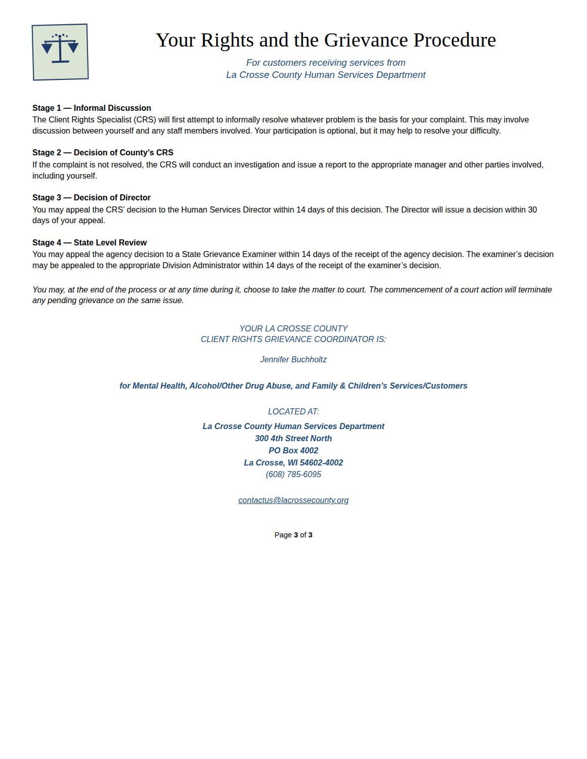Your Rights and the Grievance Procedure
For customers receiving services from
La Crosse County Human Services Department
Stage 1 — Informal Discussion
The Client Rights Specialist (CRS) will first attempt to informally resolve whatever problem is the basis for your complaint. This may involve discussion between yourself and any staff members involved. Your participation is optional, but it may help to resolve your difficulty.
Stage 2 — Decision of County’s CRS
If the complaint is not resolved, the CRS will conduct an investigation and issue a report to the appropriate manager and other parties involved, including yourself.
Stage 3 — Decision of Director
You may appeal the CRS’ decision to the Human Services Director within 14 days of this decision. The Director will issue a decision within 30 days of your appeal.
Stage 4 — State Level Review
You may appeal the agency decision to a State Grievance Examiner within 14 days of the receipt of the agency decision. The examiner’s decision may be appealed to the appropriate Division Administrator within 14 days of the receipt of the examiner’s decision.
You may, at the end of the process or at any time during it, choose to take the matter to court. The commencement of a court action will terminate any pending grievance on the same issue.
YOUR LA CROSSE COUNTY
CLIENT RIGHTS GRIEVANCE COORDINATOR IS:
Jennifer Buchholtz
for Mental Health, Alcohol/Other Drug Abuse, and Family & Children’s Services/Customers
LOCATED AT:
La Crosse County Human Services Department
300 4th Street North
PO Box 4002
La Crosse, WI 54602-4002
(608) 785-6095
contactus@lacrossecounty.org
Page 3 of 3